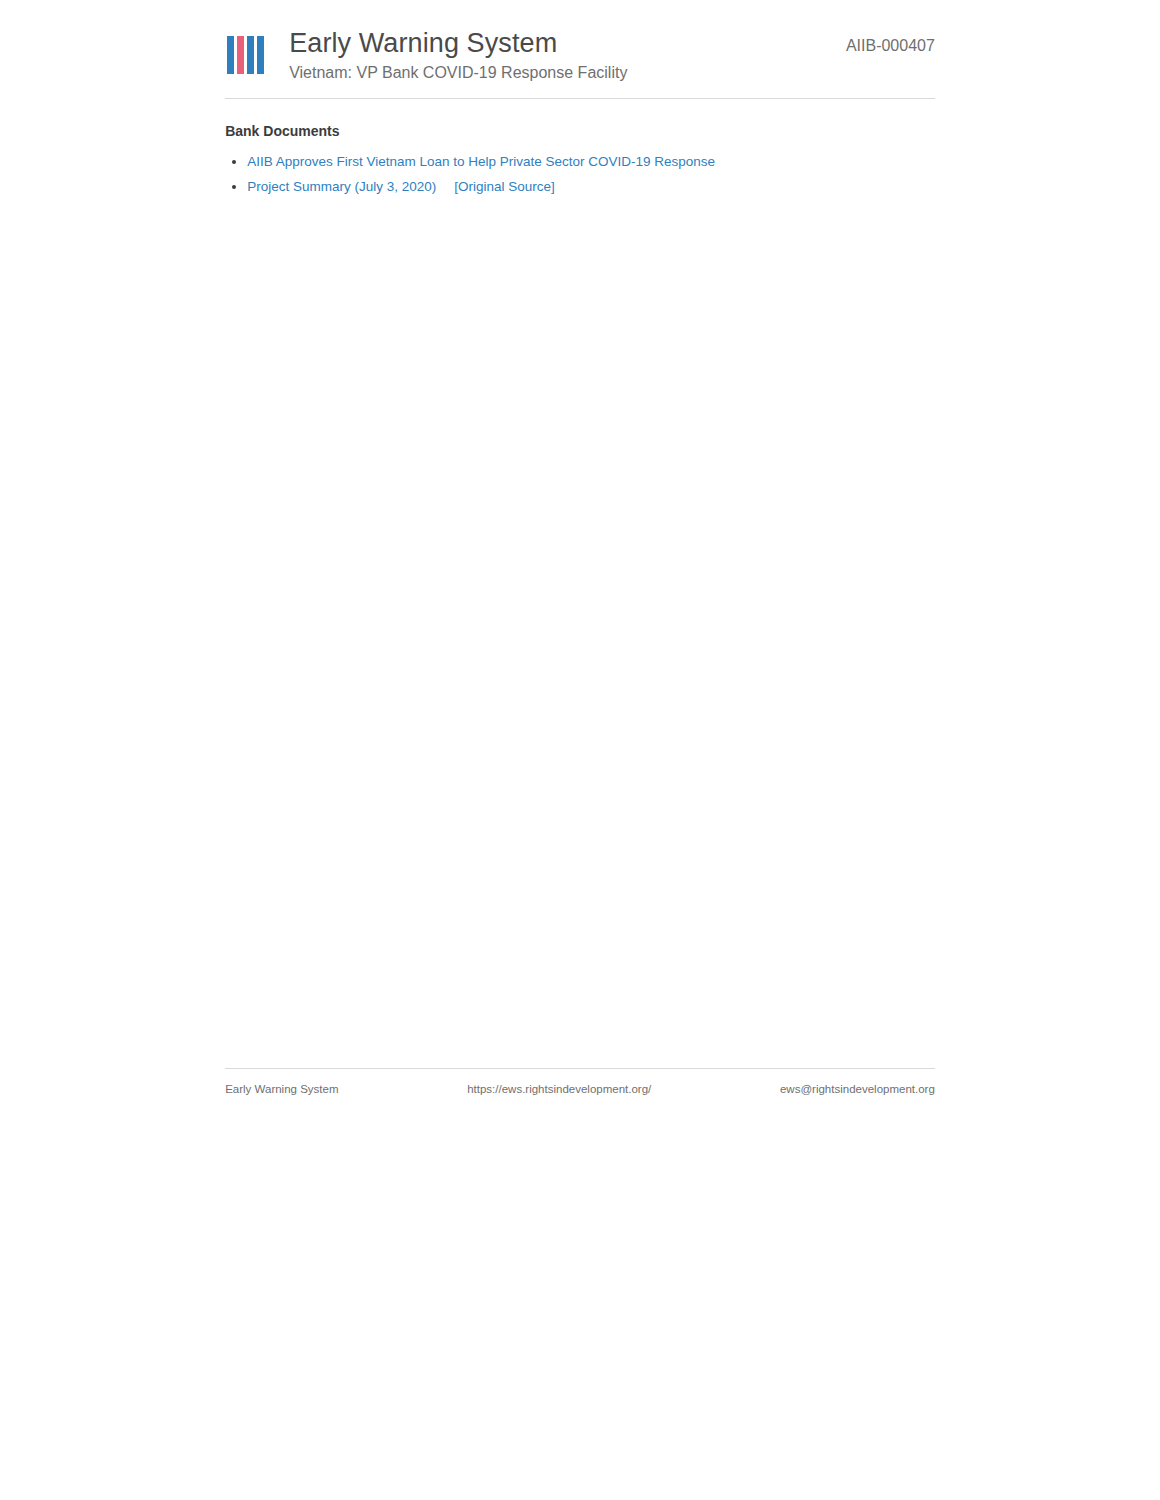Early Warning System
Vietnam: VP Bank COVID-19 Response Facility
AIIB-000407
Bank Documents
AIIB Approves First Vietnam Loan to Help Private Sector COVID-19 Response
Project Summary (July 3, 2020)[Original Source]
Early Warning System
https://ews.rightsindevelopment.org/
ews@rightsindevelopment.org